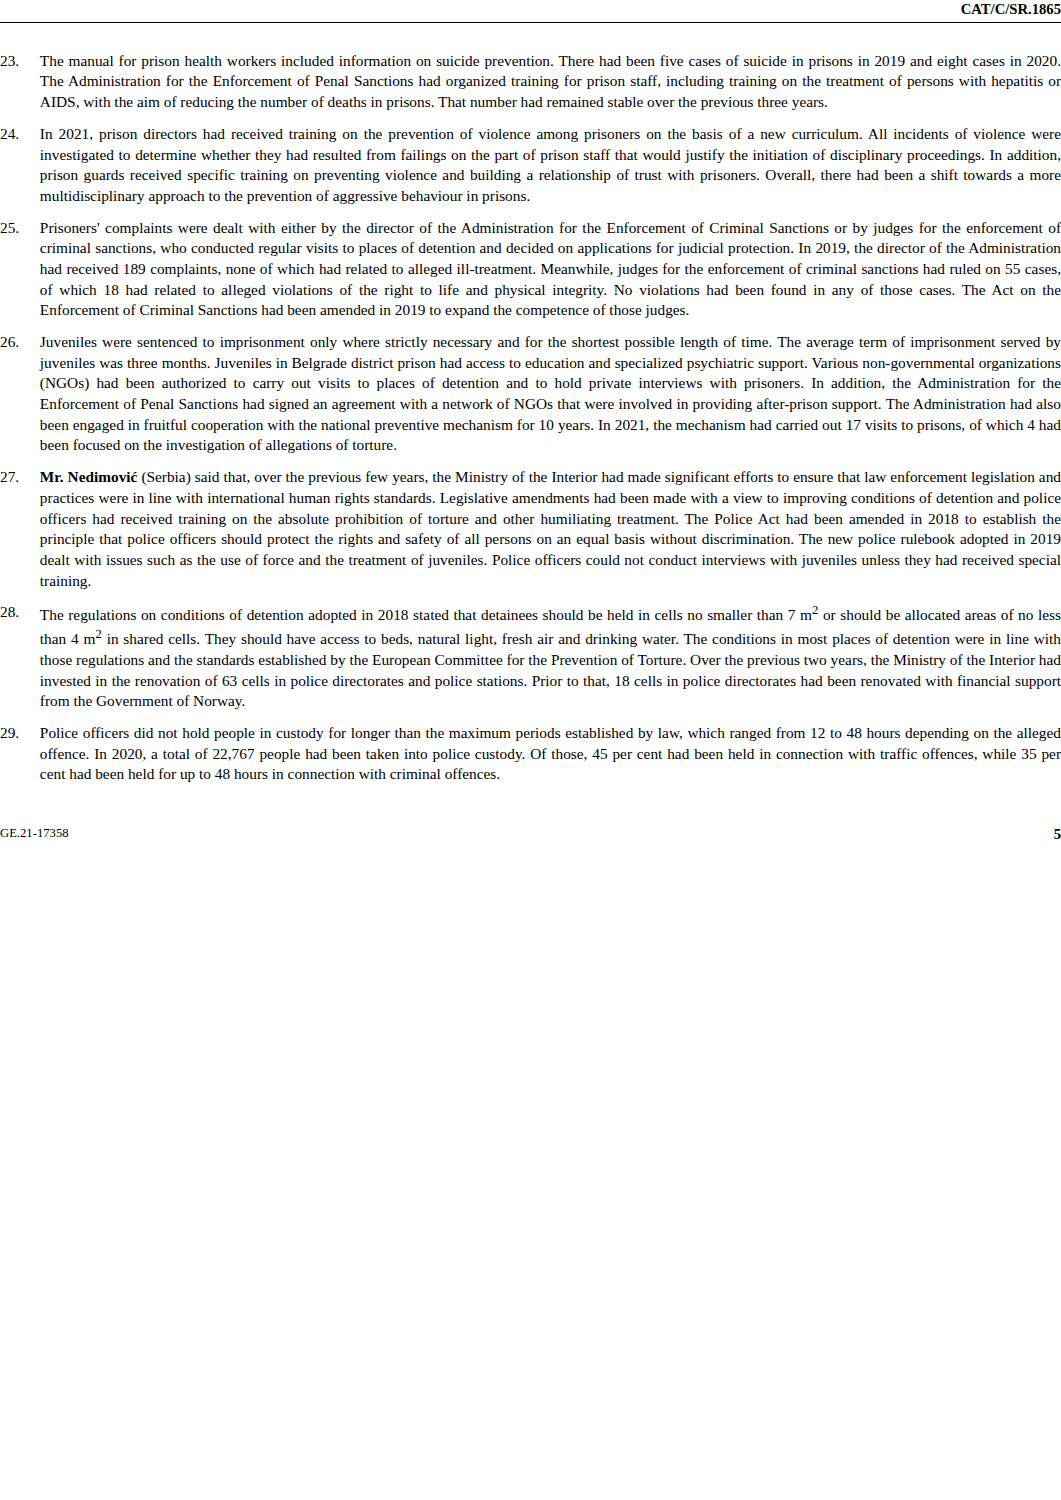CAT/C/SR.1865
23.
The manual for prison health workers included information on suicide prevention. There had been five cases of suicide in prisons in 2019 and eight cases in 2020. The Administration for the Enforcement of Penal Sanctions had organized training for prison staff, including training on the treatment of persons with hepatitis or AIDS, with the aim of reducing the number of deaths in prisons. That number had remained stable over the previous three years.
24.
In 2021, prison directors had received training on the prevention of violence among prisoners on the basis of a new curriculum. All incidents of violence were investigated to determine whether they had resulted from failings on the part of prison staff that would justify the initiation of disciplinary proceedings. In addition, prison guards received specific training on preventing violence and building a relationship of trust with prisoners. Overall, there had been a shift towards a more multidisciplinary approach to the prevention of aggressive behaviour in prisons.
25.
Prisoners' complaints were dealt with either by the director of the Administration for the Enforcement of Criminal Sanctions or by judges for the enforcement of criminal sanctions, who conducted regular visits to places of detention and decided on applications for judicial protection. In 2019, the director of the Administration had received 189 complaints, none of which had related to alleged ill-treatment. Meanwhile, judges for the enforcement of criminal sanctions had ruled on 55 cases, of which 18 had related to alleged violations of the right to life and physical integrity. No violations had been found in any of those cases. The Act on the Enforcement of Criminal Sanctions had been amended in 2019 to expand the competence of those judges.
26.
Juveniles were sentenced to imprisonment only where strictly necessary and for the shortest possible length of time. The average term of imprisonment served by juveniles was three months. Juveniles in Belgrade district prison had access to education and specialized psychiatric support. Various non-governmental organizations (NGOs) had been authorized to carry out visits to places of detention and to hold private interviews with prisoners. In addition, the Administration for the Enforcement of Penal Sanctions had signed an agreement with a network of NGOs that were involved in providing after-prison support. The Administration had also been engaged in fruitful cooperation with the national preventive mechanism for 10 years. In 2021, the mechanism had carried out 17 visits to prisons, of which 4 had been focused on the investigation of allegations of torture.
27.
Mr. Nedimović (Serbia) said that, over the previous few years, the Ministry of the Interior had made significant efforts to ensure that law enforcement legislation and practices were in line with international human rights standards. Legislative amendments had been made with a view to improving conditions of detention and police officers had received training on the absolute prohibition of torture and other humiliating treatment. The Police Act had been amended in 2018 to establish the principle that police officers should protect the rights and safety of all persons on an equal basis without discrimination. The new police rulebook adopted in 2019 dealt with issues such as the use of force and the treatment of juveniles. Police officers could not conduct interviews with juveniles unless they had received special training.
28.
The regulations on conditions of detention adopted in 2018 stated that detainees should be held in cells no smaller than 7 m2 or should be allocated areas of no less than 4 m2 in shared cells. They should have access to beds, natural light, fresh air and drinking water. The conditions in most places of detention were in line with those regulations and the standards established by the European Committee for the Prevention of Torture. Over the previous two years, the Ministry of the Interior had invested in the renovation of 63 cells in police directorates and police stations. Prior to that, 18 cells in police directorates had been renovated with financial support from the Government of Norway.
29.
Police officers did not hold people in custody for longer than the maximum periods established by law, which ranged from 12 to 48 hours depending on the alleged offence. In 2020, a total of 22,767 people had been taken into police custody. Of those, 45 per cent had been held in connection with traffic offences, while 35 per cent had been held for up to 48 hours in connection with criminal offences.
GE.21-17358
5